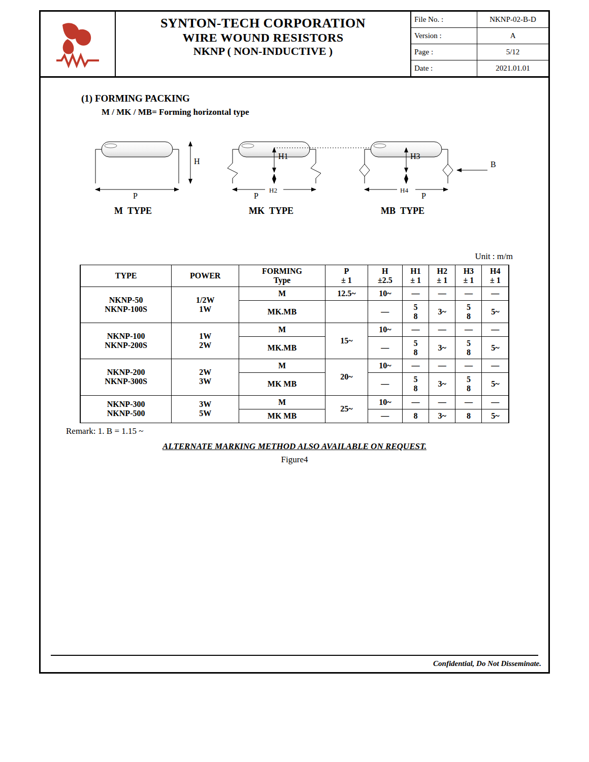SYNTON-TECH CORPORATION
WIRE WOUND RESISTORS
NKNP ( NON-INDUCTIVE )
| File No. : | NKNP-02-B-D |
| Version : | A |
| Page : | 5/12 |
| Date : | 2021.01.01 |
(1) FORMING PACKING
M / MK / MB= Forming horizontal type
H P M TYPE H1 H2 P MK TYPE H3 H4 B P MB TYPE
Unit : m/m
| TYPE | POWER | FORMING Type | P ± 1 | H ±2.5 | H1 ± 1 | H2 ± 1 | H3 ± 1 | H4 ± 1 |
| --- | --- | --- | --- | --- | --- | --- | --- | --- |
| NKNP-50 NKNP-100S | 1/2W 1W | M | 12.5~ | 10~ | — | — | — | — |
| MK.MB | | — | 5 8 | 3~ | 5 8 | 5~ |
| NKNP-100 NKNP-200S | 1W 2W | M | 15~ | 10~ | — | — | — | — |
| MK.MB | — | 5 8 | 3~ | 5 8 | 5~ |
| NKNP-200 NKNP-300S | 2W 3W | M | 20~ | 10~ | — | — | — | — |
| MK MB | — | 5 8 | 3~ | 5 8 | 5~ |
| NKNP-300 NKNP-500 | 3W 5W | M | 25~ | 10~ | — | — | — | — |
| MK MB | — | 8 | 3~ | 8 | 5~ |
Remark: 1. B = 1.15 ~
ALTERNATE MARKING METHOD ALSO AVAILABLE ON REQUEST.
Figure4
Confidential, Do Not Disseminate.